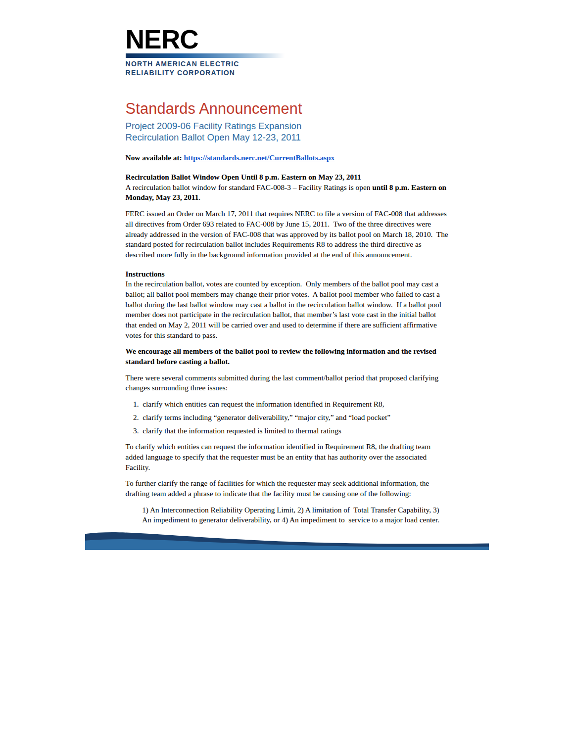NERC
NORTH AMERICAN ELECTRIC
RELIABILITY CORPORATION
Standards Announcement
Project 2009-06 Facility Ratings Expansion
Recirculation Ballot Open May 12-23, 2011
Now available at: https://standards.nerc.net/CurrentBallots.aspx
Recirculation Ballot Window Open Until 8 p.m. Eastern on May 23, 2011
A recirculation ballot window for standard FAC-008-3 – Facility Ratings is open until 8 p.m. Eastern on Monday, May 23, 2011.
FERC issued an Order on March 17, 2011 that requires NERC to file a version of FAC-008 that addresses all directives from Order 693 related to FAC-008 by June 15, 2011. Two of the three directives were already addressed in the version of FAC-008 that was approved by its ballot pool on March 18, 2010. The standard posted for recirculation ballot includes Requirements R8 to address the third directive as described more fully in the background information provided at the end of this announcement.
Instructions
In the recirculation ballot, votes are counted by exception. Only members of the ballot pool may cast a ballot; all ballot pool members may change their prior votes. A ballot pool member who failed to cast a ballot during the last ballot window may cast a ballot in the recirculation ballot window. If a ballot pool member does not participate in the recirculation ballot, that member’s last vote cast in the initial ballot that ended on May 2, 2011 will be carried over and used to determine if there are sufficient affirmative votes for this standard to pass.
We encourage all members of the ballot pool to review the following information and the revised standard before casting a ballot.
There were several comments submitted during the last comment/ballot period that proposed clarifying changes surrounding three issues:
clarify which entities can request the information identified in Requirement R8,
clarify terms including “generator deliverability,” “major city,” and “load pocket”
clarify that the information requested is limited to thermal ratings
To clarify which entities can request the information identified in Requirement R8, the drafting team added language to specify that the requester must be an entity that has authority over the associated Facility.
To further clarify the range of facilities for which the requester may seek additional information, the drafting team added a phrase to indicate that the facility must be causing one of the following:
1) An Interconnection Reliability Operating Limit, 2) A limitation of Total Transfer Capability, 3) An impediment to generator deliverability, or 4) An impediment to service to a major load center.